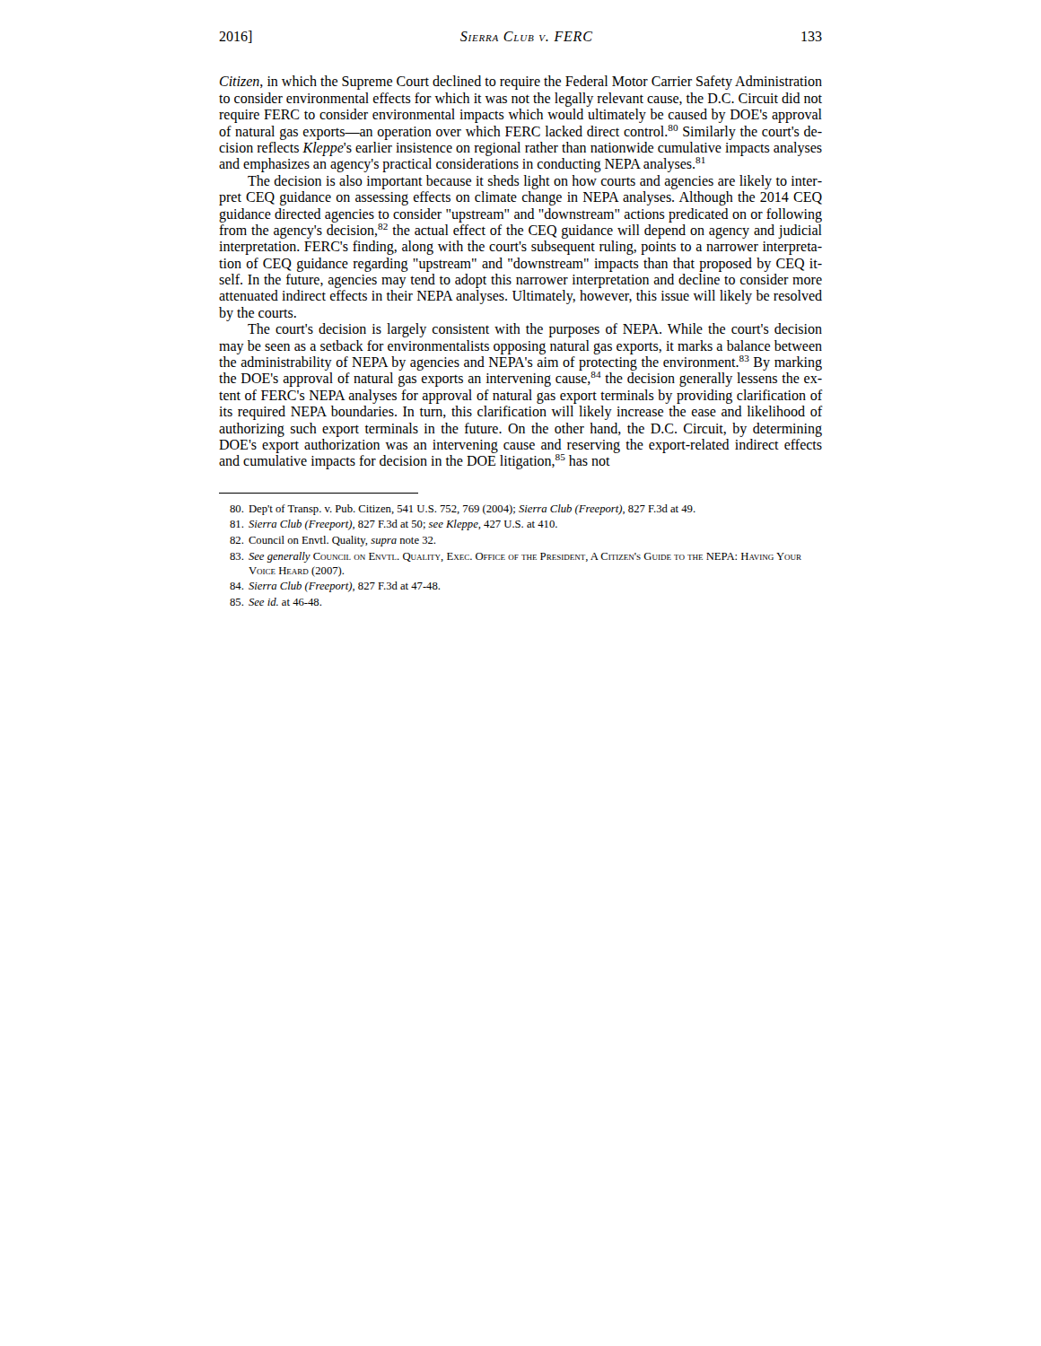2016] Sierra Club v. FERC 133
Citizen, in which the Supreme Court declined to require the Federal Motor Carrier Safety Administration to consider environmental effects for which it was not the legally relevant cause, the D.C. Circuit did not require FERC to consider environmental impacts which would ultimately be caused by DOE's approval of natural gas exports—an operation over which FERC lacked direct control.80 Similarly the court's decision reflects Kleppe's earlier insistence on regional rather than nationwide cumulative impacts analyses and emphasizes an agency's practical considerations in conducting NEPA analyses.81
The decision is also important because it sheds light on how courts and agencies are likely to interpret CEQ guidance on assessing effects on climate change in NEPA analyses. Although the 2014 CEQ guidance directed agencies to consider "upstream" and "downstream" actions predicated on or following from the agency's decision,82 the actual effect of the CEQ guidance will depend on agency and judicial interpretation. FERC's finding, along with the court's subsequent ruling, points to a narrower interpretation of CEQ guidance regarding "upstream" and "downstream" impacts than that proposed by CEQ itself. In the future, agencies may tend to adopt this narrower interpretation and decline to consider more attenuated indirect effects in their NEPA analyses. Ultimately, however, this issue will likely be resolved by the courts.
The court's decision is largely consistent with the purposes of NEPA. While the court's decision may be seen as a setback for environmentalists opposing natural gas exports, it marks a balance between the administrability of NEPA by agencies and NEPA's aim of protecting the environment.83 By marking the DOE's approval of natural gas exports an intervening cause,84 the decision generally lessens the extent of FERC's NEPA analyses for approval of natural gas export terminals by providing clarification of its required NEPA boundaries. In turn, this clarification will likely increase the ease and likelihood of authorizing such export terminals in the future. On the other hand, the D.C. Circuit, by determining DOE's export authorization was an intervening cause and reserving the export-related indirect effects and cumulative impacts for decision in the DOE litigation,85 has not
80. Dep't of Transp. v. Pub. Citizen, 541 U.S. 752, 769 (2004); Sierra Club (Freeport), 827 F.3d at 49.
81. Sierra Club (Freeport), 827 F.3d at 50; see Kleppe, 427 U.S. at 410.
82. Council on Envtl. Quality, supra note 32.
83. See generally Council on Envtl. Quality, Exec. Office of the President, A Citizen's Guide to the NEPA: Having Your Voice Heard (2007).
84. Sierra Club (Freeport), 827 F.3d at 47-48.
85. See id. at 46-48.